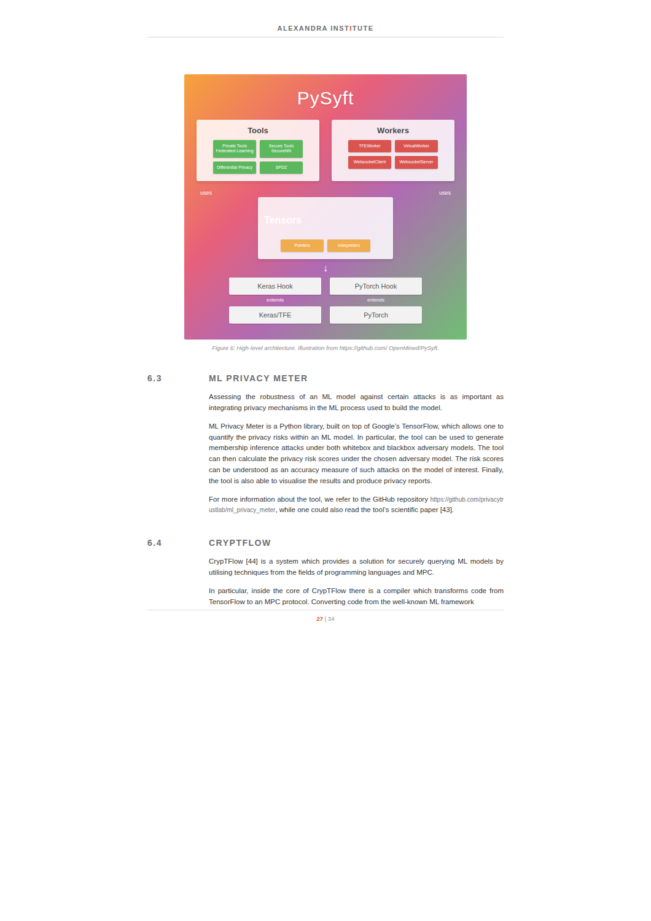ALEXANDRA INSTITUTE
PySyft
Tools
Private Tools
Federated Learning
Secure Tools
SecureNN
Differential Privacy
SPDZ
Workers
TFEWorker
VirtualWorker
WebsocketClient
WebsocketServer
uses uses
Tensors
Pointers
Interpreters
↓
Keras Hook
PyTorch Hook
extends extends
Keras/TFE
PyTorch
Figure 6: High-level architecture. Illustration from https://github.com/ OpenMined/PySyft.
6.3 ML PRIVACY METER
Assessing the robustness of an ML model against certain attacks is as important as integrating privacy mechanisms in the ML process used to build the model.
ML Privacy Meter is a Python library, built on top of Google’s TensorFlow, which allows one to quantify the privacy risks within an ML model. In particular, the tool can be used to generate membership inference attacks under both whitebox and blackbox adversary models. The tool can then calculate the privacy risk scores under the chosen adversary model. The risk scores can be understood as an accuracy measure of such attacks on the model of interest. Finally, the tool is also able to visualise the results and produce privacy reports.
For more information about the tool, we refer to the GitHub repository https://github.com/privacytrustlab/ml_privacy_meter, while one could also read the tool’s scientific paper [43].
6.4 CRYPTFLOW
CrypTFlow [44] is a system which provides a solution for securely querying ML models by utilising techniques from the fields of programming languages and MPC.
In particular, inside the core of CrypTFlow there is a compiler which transforms code from TensorFlow to an MPC protocol. Converting code from the well-known ML framework
27 | 34